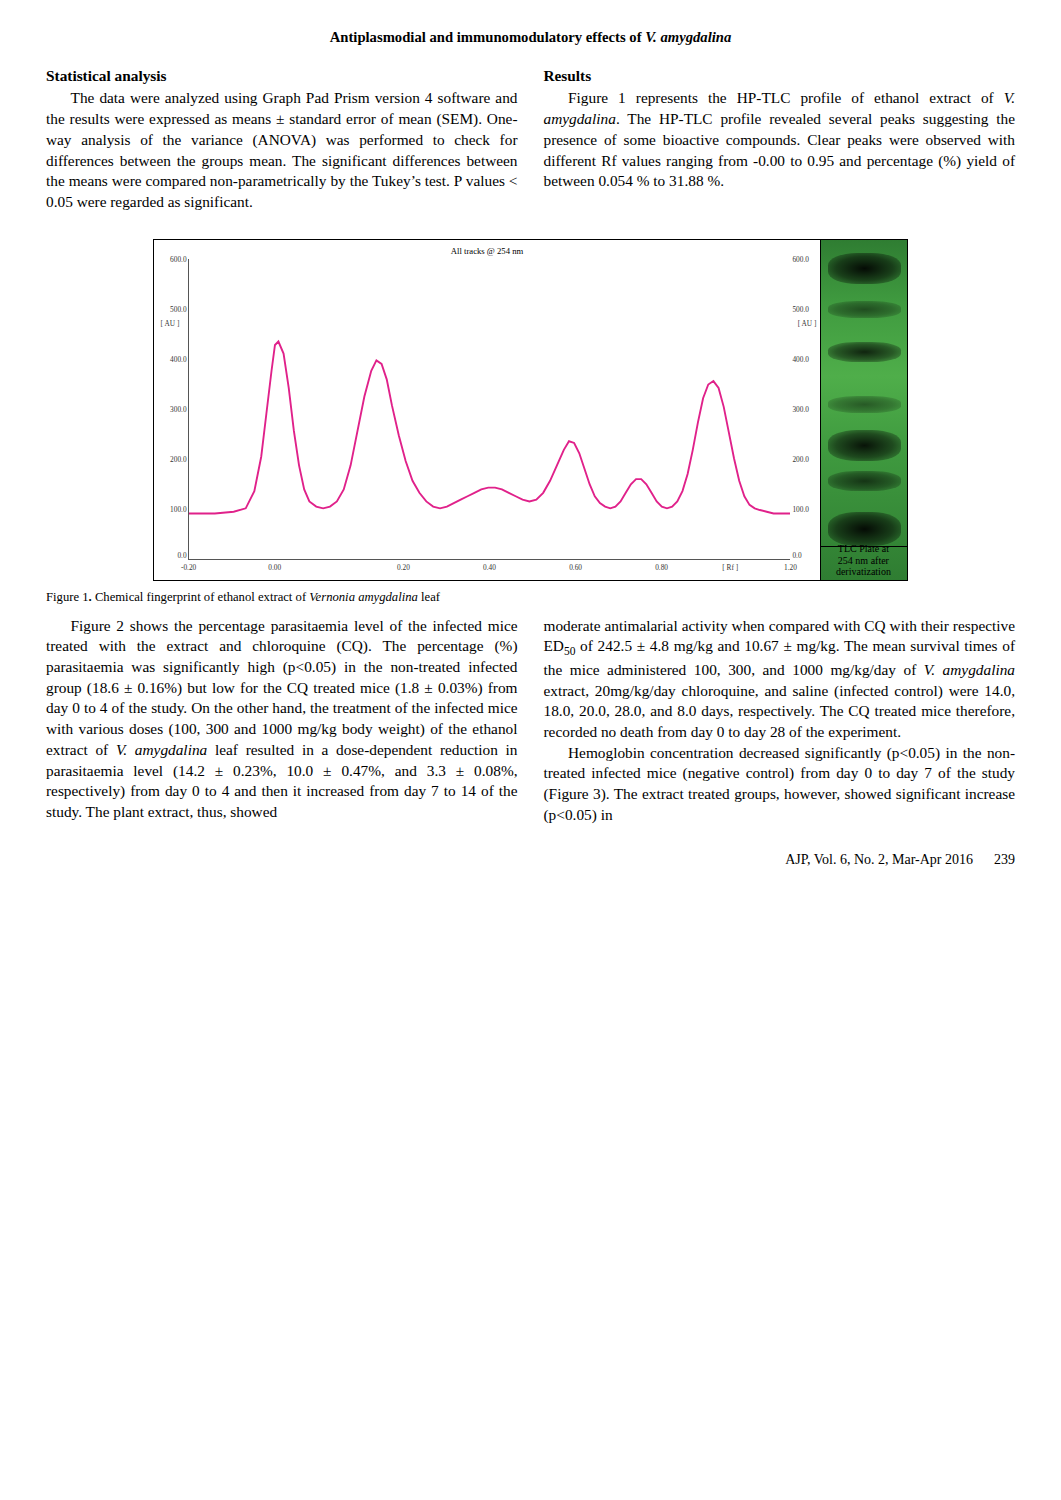Antiplasmodial and immunomodulatory effects of V. amygdalina
Statistical analysis
The data were analyzed using Graph Pad Prism version 4 software and the results were expressed as means ± standard error of mean (SEM). One-way analysis of the variance (ANOVA) was performed to check for differences between the groups mean. The significant differences between the means were compared non-parametrically by the Tukey’s test. P values < 0.05 were regarded as significant.
Results
Figure 1 represents the HP-TLC profile of ethanol extract of V. amygdalina. The HP-TLC profile revealed several peaks suggesting the presence of some bioactive compounds. Clear peaks were observed with different Rf values ranging from -0.00 to 0.95 and percentage (%) yield of between 0.054 % to 31.88 %.
All tracks @ 254 nm
600.0
500.0
400.0
300.0
200.0
100.0
0.0
600.0
500.0
400.0
300.0
200.0
100.0
0.0
[ AU ]
[ AU ]
-0.20
0.00
0.20
0.40
0.60
0.80
[ Rf ]
1.20
TLC Plate at
254 nm after
derivatization
Figure 1. Chemical fingerprint of ethanol extract of Vernonia amygdalina leaf
Figure 2 shows the percentage parasitaemia level of the infected mice treated with the extract and chloroquine (CQ). The percentage (%) parasitaemia was significantly high (p<0.05) in the non-treated infected group (18.6 ± 0.16%) but low for the CQ treated mice (1.8 ± 0.03%) from day 0 to 4 of the study. On the other hand, the treatment of the infected mice with various doses (100, 300 and 1000 mg/kg body weight) of the ethanol extract of V. amygdalina leaf resulted in a dose-dependent reduction in parasitaemia level (14.2 ± 0.23%, 10.0 ± 0.47%, and 3.3 ± 0.08%, respectively) from day 0 to 4 and then it increased from day 7 to 14 of the study. The plant extract, thus, showed
moderate antimalarial activity when compared with CQ with their respective ED50 of 242.5 ± 4.8 mg/kg and 10.67 ± mg/kg. The mean survival times of the mice administered 100, 300, and 1000 mg/kg/day of V. amygdalina extract, 20mg/kg/day chloroquine, and saline (infected control) were 14.0, 18.0, 20.0, 28.0, and 8.0 days, respectively. The CQ treated mice therefore, recorded no death from day 0 to day 28 of the experiment.
Hemoglobin concentration decreased significantly (p<0.05) in the non-treated infected mice (negative control) from day 0 to day 7 of the study (Figure 3). The extract treated groups, however, showed significant increase (p<0.05) in
AJP, Vol. 6, No. 2, Mar-Apr 2016 239